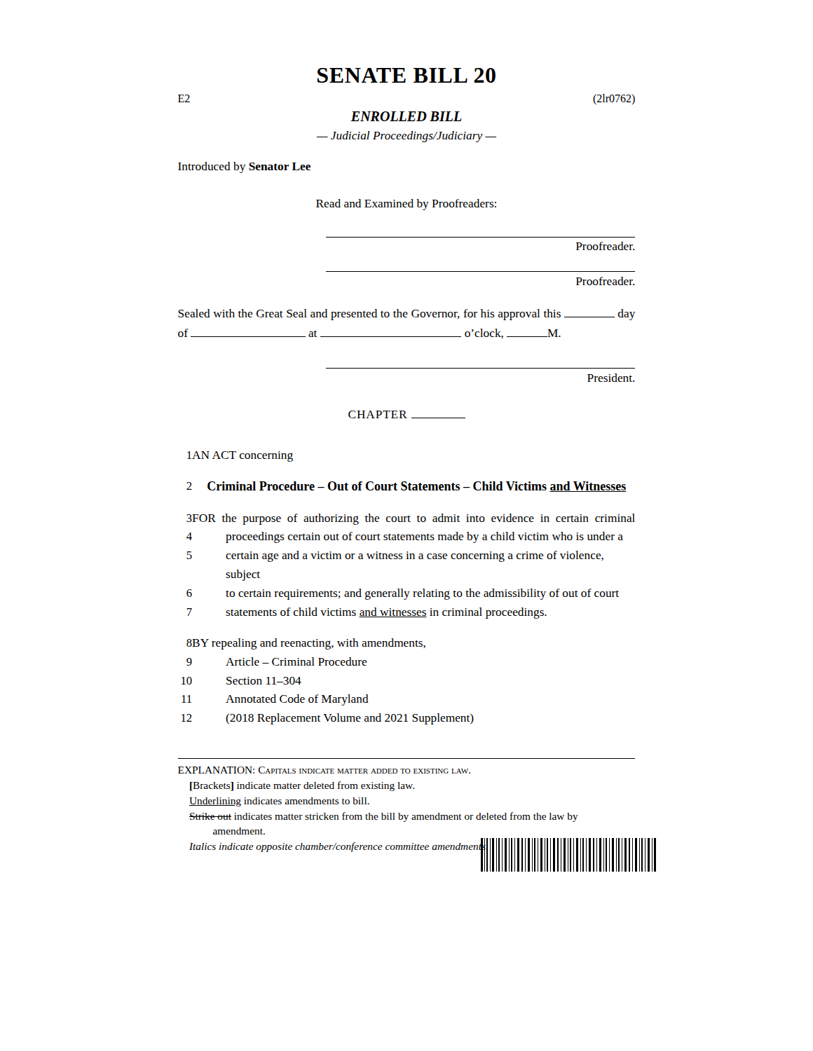SENATE BILL 20
E2
(2lr0762)
ENROLLED BILL
— Judicial Proceedings/Judiciary —
Introduced by Senator Lee
Read and Examined by Proofreaders:
Proofreader.
Proofreader.
Sealed with the Great Seal and presented to the Governor, for his approval this day of at o’clock, M.
President.
CHAPTER
| 1 | AN ACT concerning |
| 2 | Criminal Procedure – Out of Court Statements – Child Victims and Witnesses |
| 3 | FOR the purpose of authorizing the court to admit into evidence in certain criminal |
| 4 | proceedings certain out of court statements made by a child victim who is under a |
| 5 | certain age and a victim or a witness in a case concerning a crime of violence, subject |
| 6 | to certain requirements; and generally relating to the admissibility of out of court |
| 7 | statements of child victims and witnesses in criminal proceedings. |
| 8 | BY repealing and reenacting, with amendments, |
| 9 | Article – Criminal Procedure |
| 10 | Section 11–304 |
| 11 | Annotated Code of Maryland |
| 12 | (2018 Replacement Volume and 2021 Supplement) |
EXPLANATION: Capitals indicate matter added to existing law.
[Brackets] indicate matter deleted from existing law.
Underlining indicates amendments to bill.
Strike out indicates matter stricken from the bill by amendment or deleted from the law by
amendment.
Italics indicate opposite chamber/conference committee amendments.